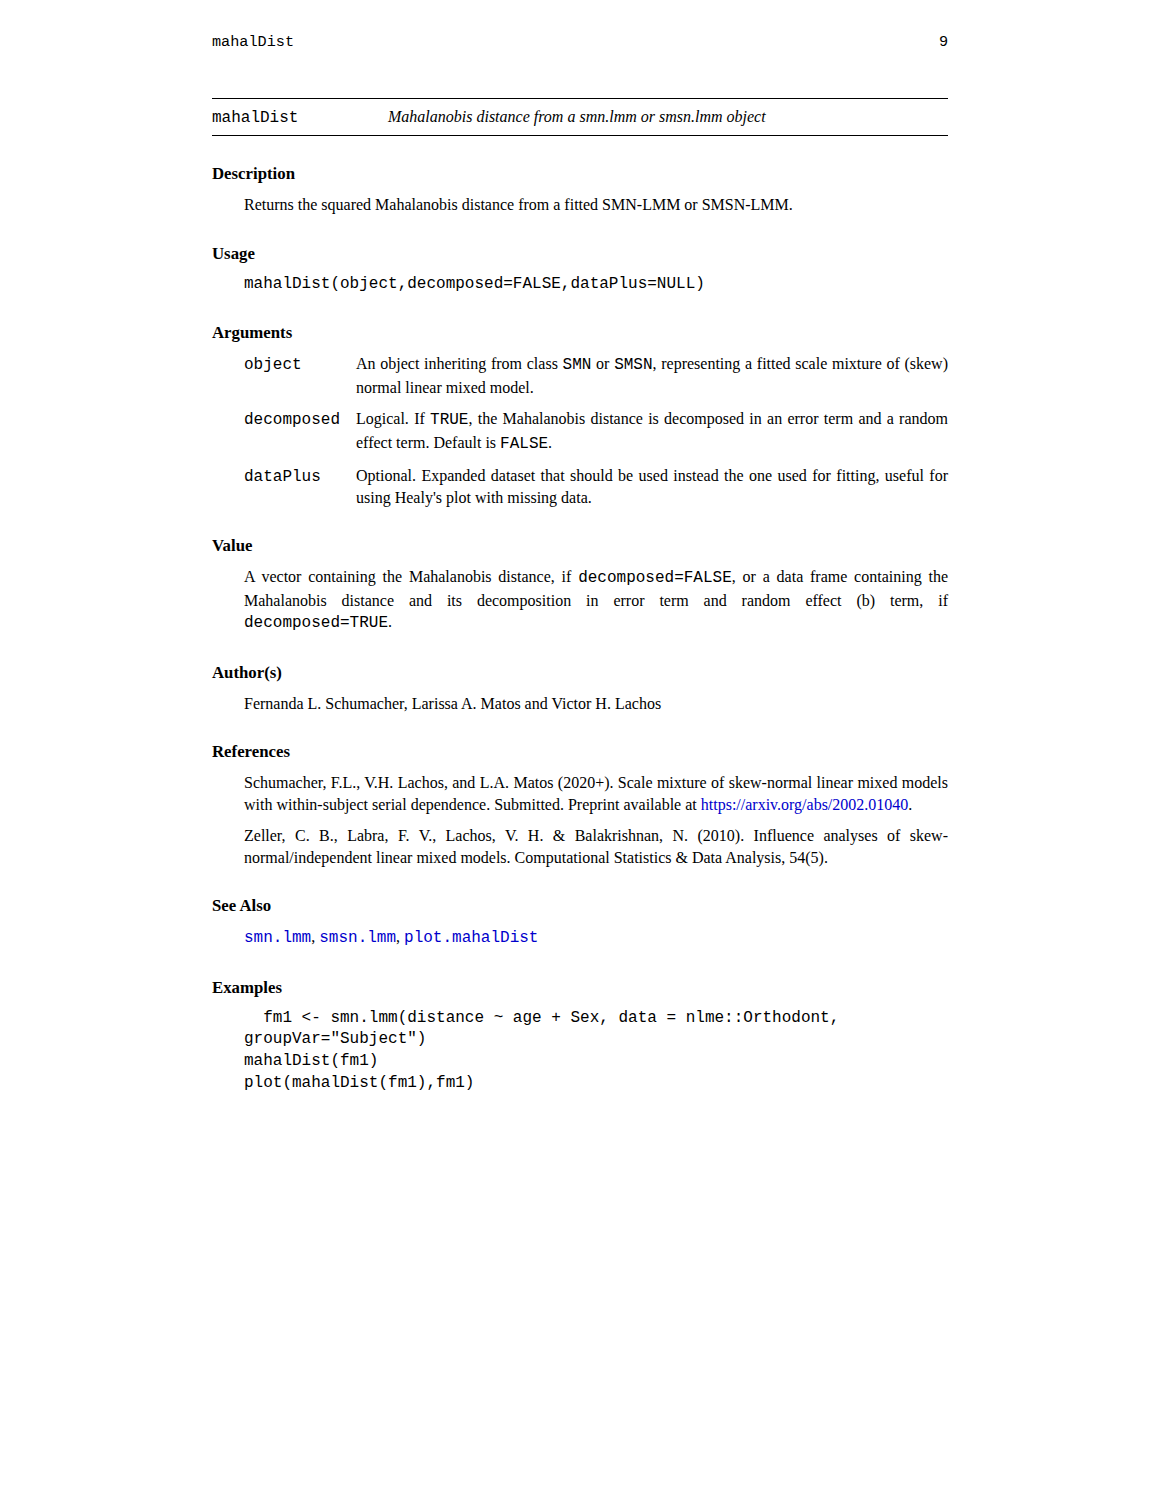mahalDist 9
mahalDist Mahalanobis distance from a smn.lmm or smsn.lmm object
Description
Returns the squared Mahalanobis distance from a fitted SMN-LMM or SMSN-LMM.
Usage
mahalDist(object,decomposed=FALSE,dataPlus=NULL)
Arguments
object
An object inheriting from class SMN or SMSN, representing a fitted scale mixture of (skew) normal linear mixed model.
decomposed
Logical. If TRUE, the Mahalanobis distance is decomposed in an error term and a random effect term. Default is FALSE.
dataPlus
Optional. Expanded dataset that should be used instead the one used for fitting, useful for using Healy's plot with missing data.
Value
A vector containing the Mahalanobis distance, if decomposed=FALSE, or a data frame containing the Mahalanobis distance and its decomposition in error term and random effect (b) term, if decomposed=TRUE.
Author(s)
Fernanda L. Schumacher, Larissa A. Matos and Victor H. Lachos
References
Schumacher, F.L., V.H. Lachos, and L.A. Matos (2020+). Scale mixture of skew-normal linear mixed models with within-subject serial dependence. Submitted. Preprint available at https://arxiv.org/abs/2002.01040.
Zeller, C. B., Labra, F. V., Lachos, V. H. & Balakrishnan, N. (2010). Influence analyses of skew-normal/independent linear mixed models. Computational Statistics & Data Analysis, 54(5).
See Also
smn.lmm, smsn.lmm, plot.mahalDist
Examples
  fm1 <- smn.lmm(distance ~ age + Sex, data = nlme::Orthodont, groupVar="Subject")
mahalDist(fm1)
plot(mahalDist(fm1),fm1)